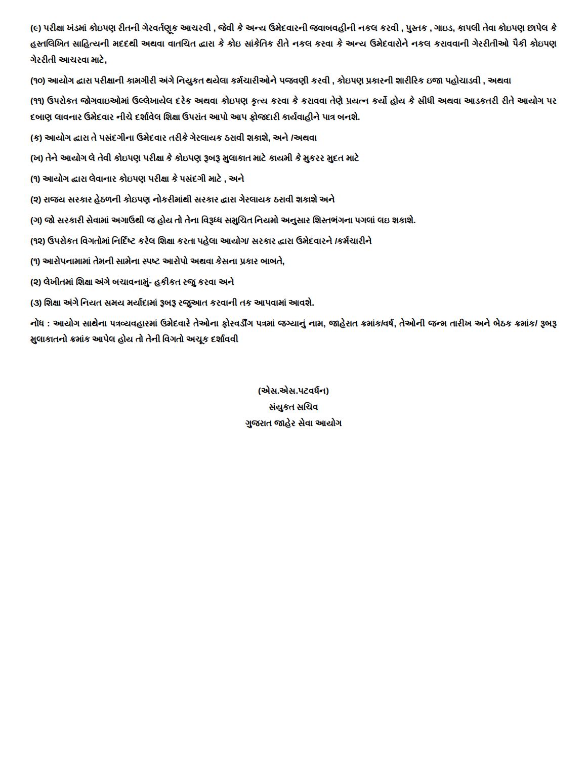(૯) પરીક્ષા ખંડમાં કોઇપણ રીતની ગેરવર્તણૂક આચરવી , જેવી કે અન્ય ઉમેદવારની જવાબવહીની નકલ કરવી , પુસ્તક , ગાઇડ, કાપલી તેવા કોઇપણ છાપેલ કે હસ્તલિખિત સાહિત્યની મદદથી અથવા વાતચિત દ્વારા કે કોઇ સાંકેતિક રીતે નકલ કરવા કે અન્ય ઉમેદવારોને નકલ કરાવવાની ગેરરીતીઓ પૈકી કોઇપણ ગેરરીતી આચરવા માટે,
(૧૦) આયોગ દ્વારા પરીક્ષાની કામગીરી અંગે નિયુકત થયેલા કર્મચારીઓને પજવણી કરવી , કોઇપણ પ્રકારની શારીરિક ઇજા પહોચાડવી , અથવા
(૧૧) ઉપરોકત જોગવાઇઓમાં ઉલ્લેખાયેલ દરેક અથવા કોઇપણ કૃત્ય કરવા કે કરાવવા તેણે પ્રયત્ન કર્યો હોય કે સીધી અથવા આડકતરી રીતે આયોગ પર દબાણ લાવનાર ઉમેદવાર નીચે દર્શાવેલ શિક્ષા ઉપરાંત આપો આપ ફોજદારી કાર્યવાહીને પાત્ર બનશે.
(ક) આયોગ દ્વારા તે પસંદગીના ઉમેદવાર તરીકે ગેરલાયક ઠરાવી શકાશે, અને /અથવા
(ખ) તેને આયોગ લે તેવી કોઇપણ પરીક્ષા કે કોઇપણ રૂબરૂ મુલાકાત માટે કાયમી કે મુકરર મુદત માટે
(૧) આયોગ દ્વારા લેવાનાર કોઇપણ પરીક્ષા કે પસંદગી માટે , અને
(૨) રાજય સરકાર હેઠળની કોઇપણ નોકરીમાંથી સરકાર દ્વારા ગેરલાયક ઠરાવી શકાશે અને
(ગ) જો સરકારી સેવામાં અગાઉથી જ હોય તો તેના વિરૂધ્ધ સમુચિત નિયમો અનુસાર શિસ્તભંગના પગલાં લઇ શકાશે.
(૧૨) ઉપરોકત વિગતોમાં નિર્દિષ્ટ કરેલ શિક્ષા કરતા પહેલા આયોગ/ સરકાર દ્વારા ઉમેદવારને /કર્મચારીને
(૧) આરોપનામામાં તેમની સામેના સ્પષ્ટ આરોપો અથવા કેસના પ્રકાર બાબતે,
(૨) લેખીતમાં શિક્ષા અંગે બચાવનામું- હકીકત રજુ કરવા અને
(૩) શિક્ષા અંગે નિયત સમય મર્યાદામાં રૂબરૂ રજુઆત કરવાની તક આપવામાં આવશે.
નોંધ : આયોગ સાથેના પત્રવ્યવહારમાં ઉમેદવારે તેઓના ફોરવર્ડીંગ પત્રમાં જગ્યાનું નામ, જાહેરાત ક્રમાંક/વર્ષ, તેઓની જન્મ તારીખ અને બેઠક ક્રમાંક/ રૂબરૂ મુલાકાતનો ક્રમાંક આપેલ હોય તો તેની વિગતો અચૂક દર્શાવવી
(એસ.એસ.પટવર્ધન)
સંયુકત સચિવ
ગુજરાત જાહેર સેવા આયોગ